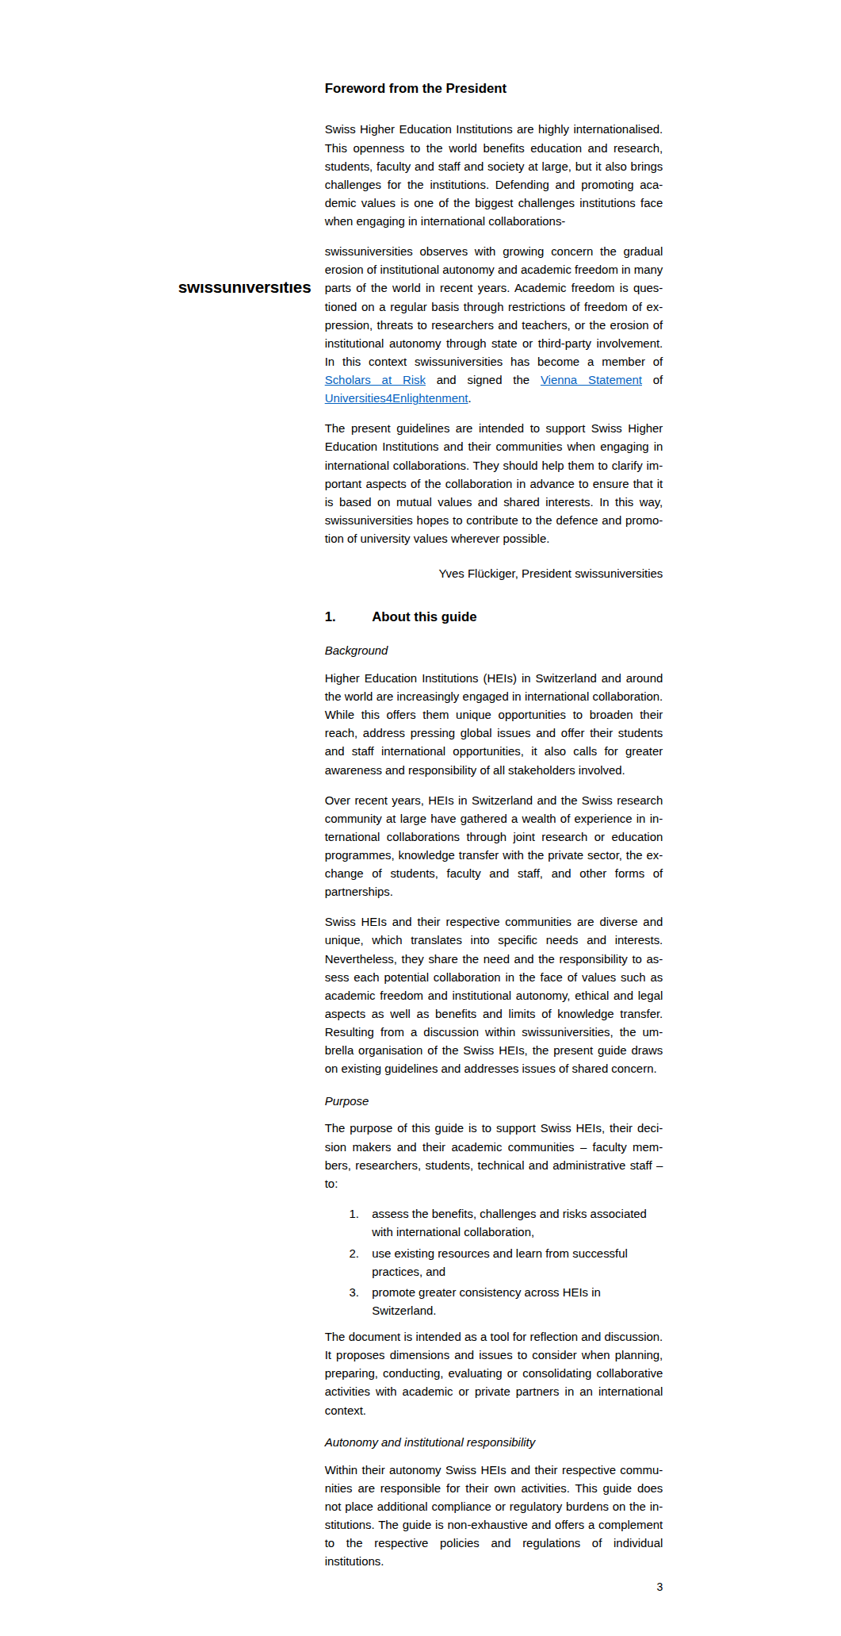swıssunıversıtıes
Foreword from the President
Swiss Higher Education Institutions are highly internationalised. This openness to the world benefits education and research, students, faculty and staff and society at large, but it also brings challenges for the institutions. Defending and promoting academic values is one of the biggest challenges institutions face when engaging in international collaborations-
swissuniversities observes with growing concern the gradual erosion of institutional autonomy and academic freedom in many parts of the world in recent years. Academic freedom is questioned on a regular basis through restrictions of freedom of expression, threats to researchers and teachers, or the erosion of institutional autonomy through state or third-party involvement. In this context swissuniversities has become a member of Scholars at Risk and signed the Vienna Statement of Universities4Enlightenment.
The present guidelines are intended to support Swiss Higher Education Institutions and their communities when engaging in international collaborations. They should help them to clarify important aspects of the collaboration in advance to ensure that it is based on mutual values and shared interests. In this way, swissuniversities hopes to contribute to the defence and promotion of university values wherever possible.
Yves Flückiger, President swissuniversities
1. About this guide
Background
Higher Education Institutions (HEIs) in Switzerland and around the world are increasingly engaged in international collaboration. While this offers them unique opportunities to broaden their reach, address pressing global issues and offer their students and staff international opportunities, it also calls for greater awareness and responsibility of all stakeholders involved.
Over recent years, HEIs in Switzerland and the Swiss research community at large have gathered a wealth of experience in international collaborations through joint research or education programmes, knowledge transfer with the private sector, the exchange of students, faculty and staff, and other forms of partnerships.
Swiss HEIs and their respective communities are diverse and unique, which translates into specific needs and interests. Nevertheless, they share the need and the responsibility to assess each potential collaboration in the face of values such as academic freedom and institutional autonomy, ethical and legal aspects as well as benefits and limits of knowledge transfer. Resulting from a discussion within swissuniversities, the umbrella organisation of the Swiss HEIs, the present guide draws on existing guidelines and addresses issues of shared concern.
Purpose
The purpose of this guide is to support Swiss HEIs, their decision makers and their academic communities – faculty members, researchers, students, technical and administrative staff – to:
assess the benefits, challenges and risks associated with international collaboration,
use existing resources and learn from successful practices, and
promote greater consistency across HEIs in Switzerland.
The document is intended as a tool for reflection and discussion. It proposes dimensions and issues to consider when planning, preparing, conducting, evaluating or consolidating collaborative activities with academic or private partners in an international context.
Autonomy and institutional responsibility
Within their autonomy Swiss HEIs and their respective communities are responsible for their own activities. This guide does not place additional compliance or regulatory burdens on the institutions. The guide is non-exhaustive and offers a complement to the respective policies and regulations of individual institutions.
3